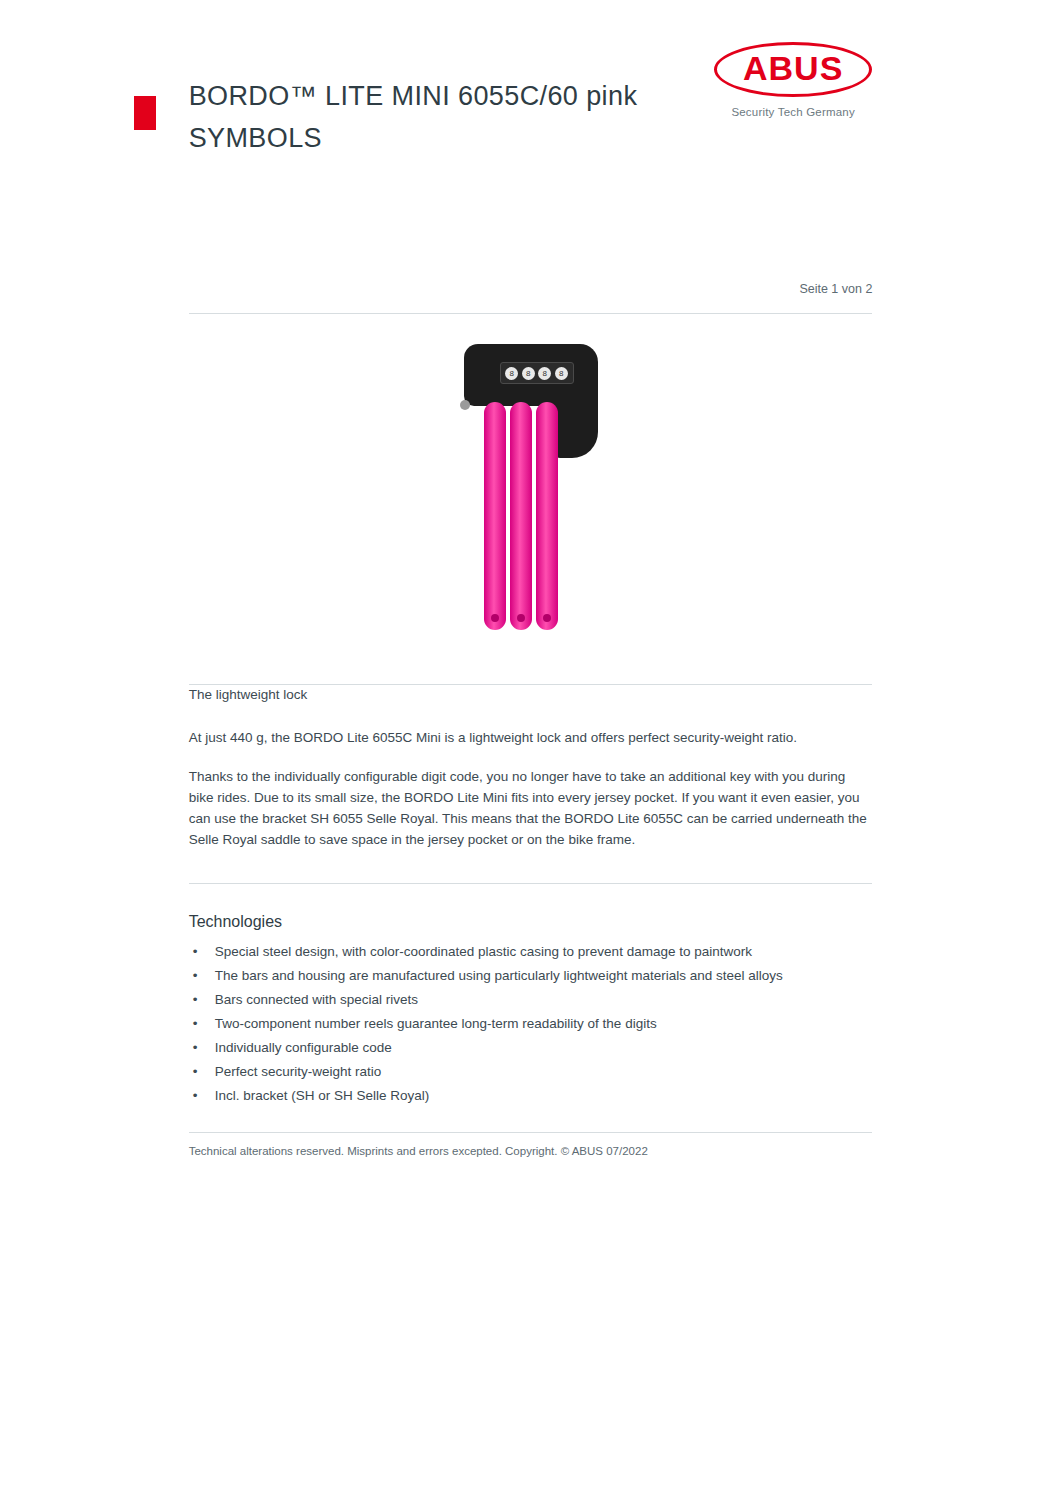BORDO™ LITE MINI 6055C/60 pink SYMBOLS
ABUS
Security Tech Germany
Seite 1 von 2
8888
The lightweight lock
At just 440 g, the BORDO Lite 6055C Mini is a lightweight lock and offers perfect security-weight ratio.
Thanks to the individually configurable digit code, you no longer have to take an additional key with you during bike rides. Due to its small size, the BORDO Lite Mini fits into every jersey pocket. If you want it even easier, you can use the bracket SH 6055 Selle Royal. This means that the BORDO Lite 6055C can be carried underneath the Selle Royal saddle to save space in the jersey pocket or on the bike frame.
Technologies
Special steel design, with color-coordinated plastic casing to prevent damage to paintwork
The bars and housing are manufactured using particularly lightweight materials and steel alloys
Bars connected with special rivets
Two-component number reels guarantee long-term readability of the digits
Individually configurable code
Perfect security-weight ratio
Incl. bracket (SH or SH Selle Royal)
Technical alterations reserved. Misprints and errors excepted. Copyright. © ABUS 07/2022